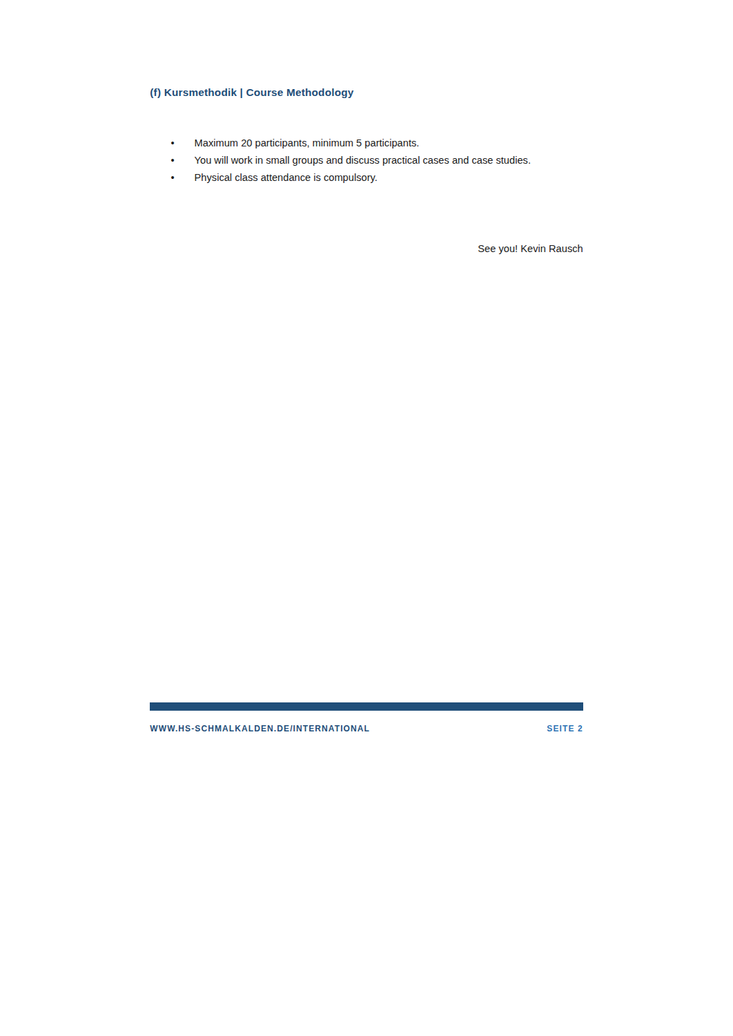(f) Kursmethodik | Course Methodology
Maximum 20 participants, minimum 5 participants.
You will work in small groups and discuss practical cases and case studies.
Physical class attendance is compulsory.
See you! Kevin Rausch
WWW.HS-SCHMALKALDEN.DE/INTERNATIONAL SEITE 2